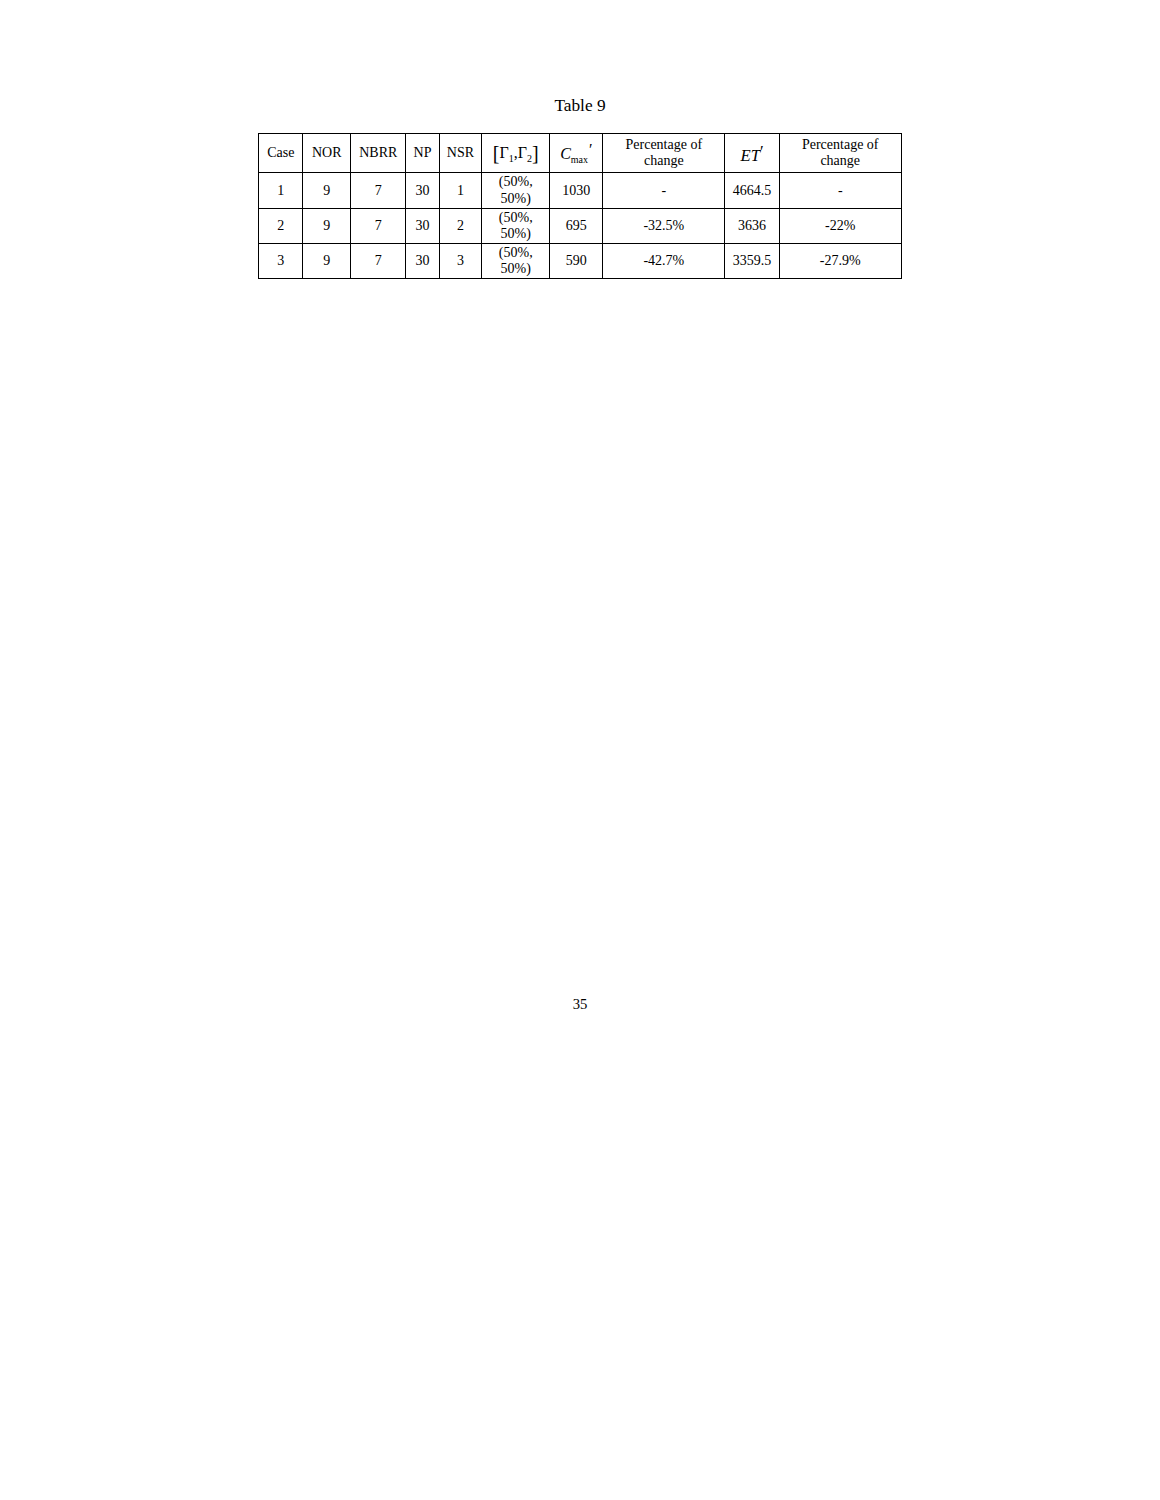Table 9
| Case | NOR | NBRR | NP | NSR | [ Γ 1 ,Γ 2 ] | C max ′ | Percentage of change | ET ′ | Percentage of change |
| --- | --- | --- | --- | --- | --- | --- | --- | --- | --- |
| 1 | 9 | 7 | 30 | 1 | (50%, 50%) | 1030 | - | 4664.5 | - |
| 2 | 9 | 7 | 30 | 2 | (50%, 50%) | 695 | -32.5% | 3636 | -22% |
| 3 | 9 | 7 | 30 | 3 | (50%, 50%) | 590 | -42.7% | 3359.5 | -27.9% |
35